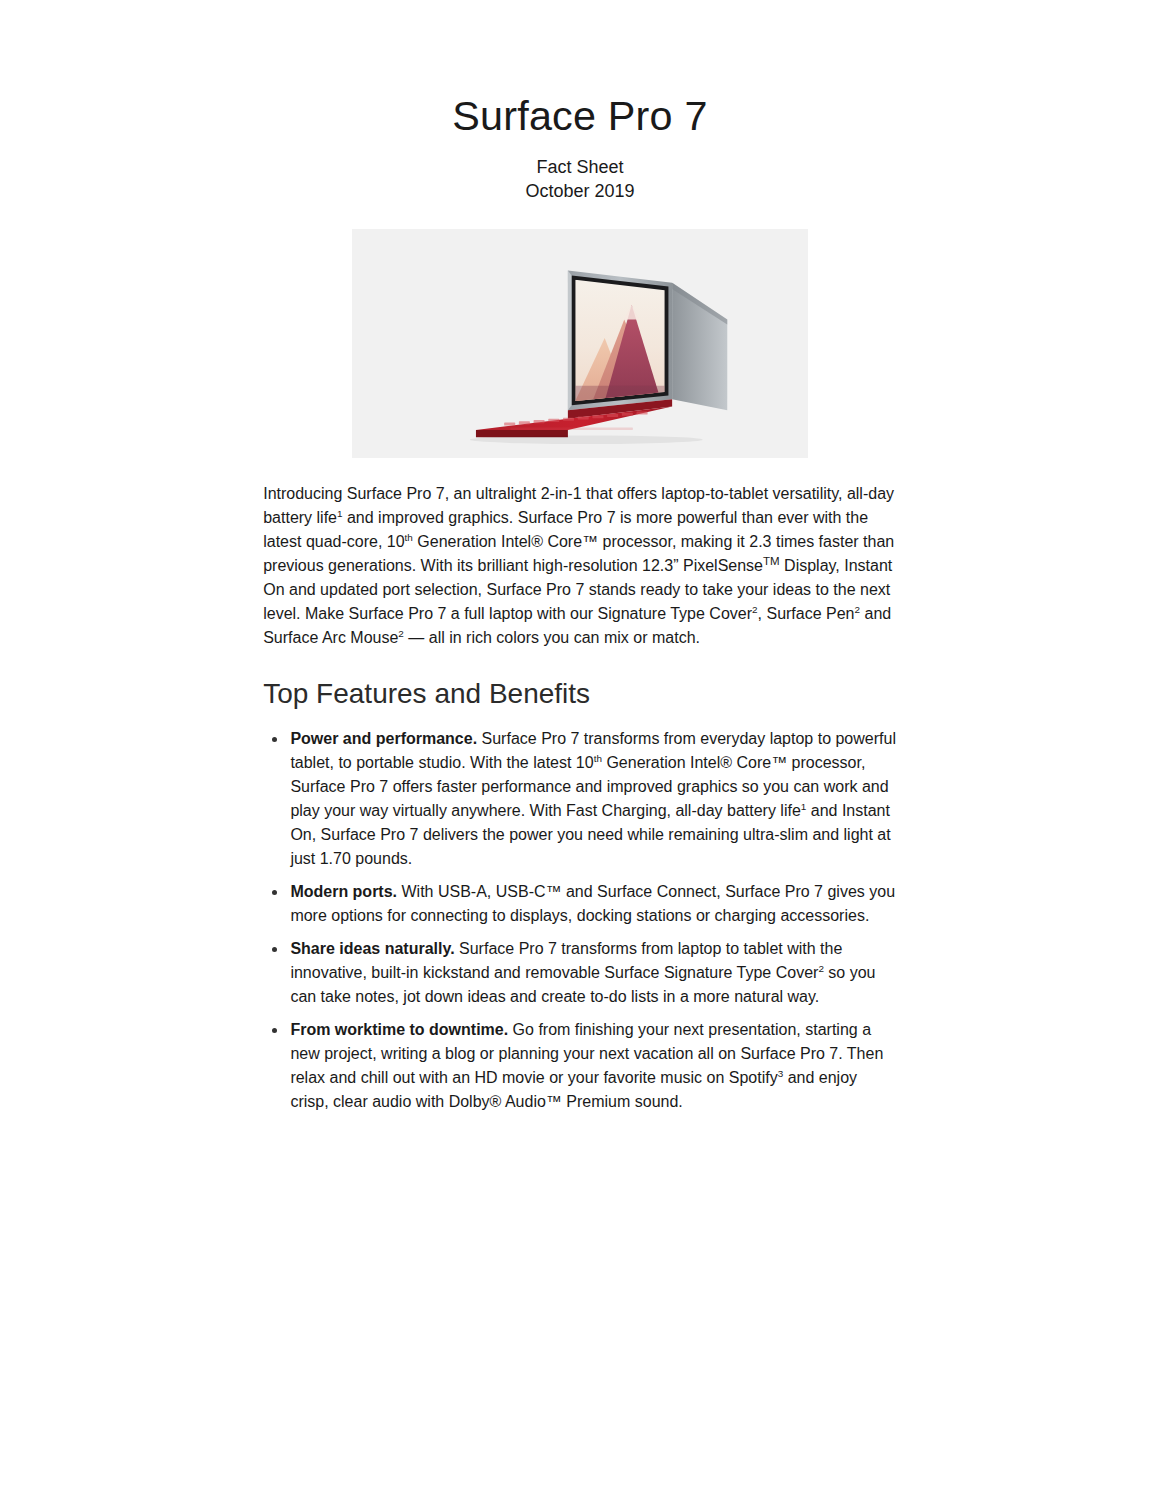Surface Pro 7
Fact Sheet
October 2019
Introducing Surface Pro 7, an ultralight 2-in-1 that offers laptop-to-tablet versatility, all-day battery life1 and improved graphics. Surface Pro 7 is more powerful than ever with the latest quad-core, 10th Generation Intel® Core™ processor, making it 2.3 times faster than previous generations. With its brilliant high-resolution 12.3” PixelSenseTM Display, Instant On and updated port selection, Surface Pro 7 stands ready to take your ideas to the next level. Make Surface Pro 7 a full laptop with our Signature Type Cover2, Surface Pen2 and Surface Arc Mouse2 — all in rich colors you can mix or match.
Top Features and Benefits
Power and performance. Surface Pro 7 transforms from everyday laptop to powerful tablet, to portable studio. With the latest 10th Generation Intel® Core™ processor, Surface Pro 7 offers faster performance and improved graphics so you can work and play your way virtually anywhere. With Fast Charging, all-day battery life1 and Instant On, Surface Pro 7 delivers the power you need while remaining ultra-slim and light at just 1.70 pounds.
Modern ports. With USB-A, USB-C™ and Surface Connect, Surface Pro 7 gives you more options for connecting to displays, docking stations or charging accessories.
Share ideas naturally. Surface Pro 7 transforms from laptop to tablet with the innovative, built-in kickstand and removable Surface Signature Type Cover2 so you can take notes, jot down ideas and create to-do lists in a more natural way.
From worktime to downtime. Go from finishing your next presentation, starting a new project, writing a blog or planning your next vacation all on Surface Pro 7. Then relax and chill out with an HD movie or your favorite music on Spotify3 and enjoy crisp, clear audio with Dolby® Audio™ Premium sound.